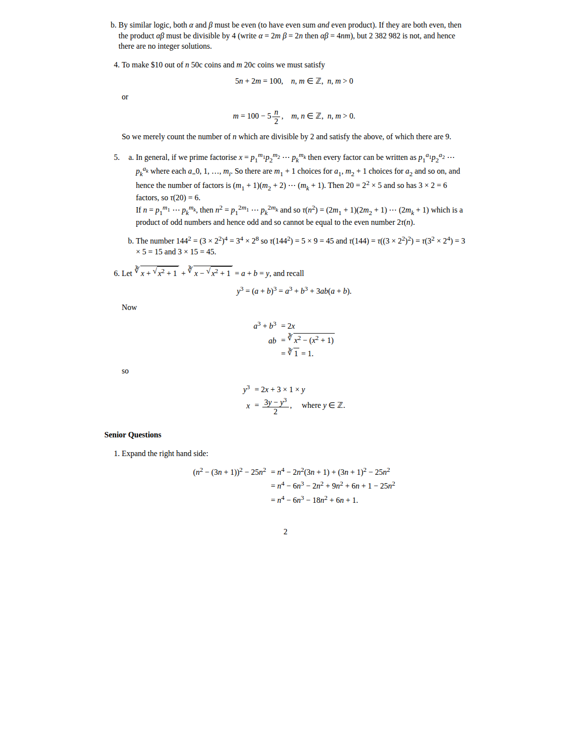By similar logic, both α and β must be even (to have even sum and even product). If they are both even, then the product αβ must be divisible by 4 (write α = 2m β = 2n then αβ = 4nm), but 2 382 982 is not, and hence there are no integer solutions.
To make $10 out of n 50c coins and m 20c coins we must satisfy
5n + 2m = 100, n, m ∈ ℤ, n, m > 0
or
m = 100 − 5n 2, m, n ∈ ℤ, n, m > 0.
So we merely count the number of n which are divisible by 2 and satisfy the above, of which there are 9.
In general, if we prime factorise x = p1m1p2m2 ⋯ pkmk then every factor can be written as p1a1p2a2 ⋯ pkak where each a=0, 1, …, mi. So there are m1 + 1 choices for a1, m2 + 1 choices for a2 and so on, and hence the number of factors is (m1 + 1)(m2 + 2) ⋯ (mk + 1). Then 20 = 22 × 5 and so has 3 × 2 = 6 factors, so τ(20) = 6.
If n = p1m1 ⋯ pkmk, then n2 = p12m1 ⋯ pk2mk and so τ(n2) = (2m1 + 1)(2m2 + 1) ⋯ (2mk + 1) which is a product of odd numbers and hence odd and so cannot be equal to the even number 2τ(n).
The number 1442 = (3 × 22)4 = 34 × 28 so τ(1442) = 5 × 9 = 45 and τ(144) = τ((3 × 22)2) = τ(32 × 24) = 3 × 5 = 15 and 3 × 15 = 45.
Let x + x2 + 1 + x − x2 + 1 = a + b = y, and recall
y3 = (a + b)3 = a3 + b3 + 3ab(a + b).
Now
a3 + b3= 2x
ab= x2 − (x2 + 1)
= 1 = 1.
so
y3= 2x + 3 × 1 × y
x= 3y − y32, where y ∈ ℤ.
Senior Questions
Expand the right hand side:
(n2 − (3n + 1))2 − 25n2= n4 − 2n2(3n + 1) + (3n + 1)2 − 25n2
= n4 − 6n3 − 2n2 + 9n2 + 6n + 1 − 25n2
= n4 − 6n3 − 18n2 + 6n + 1.
2